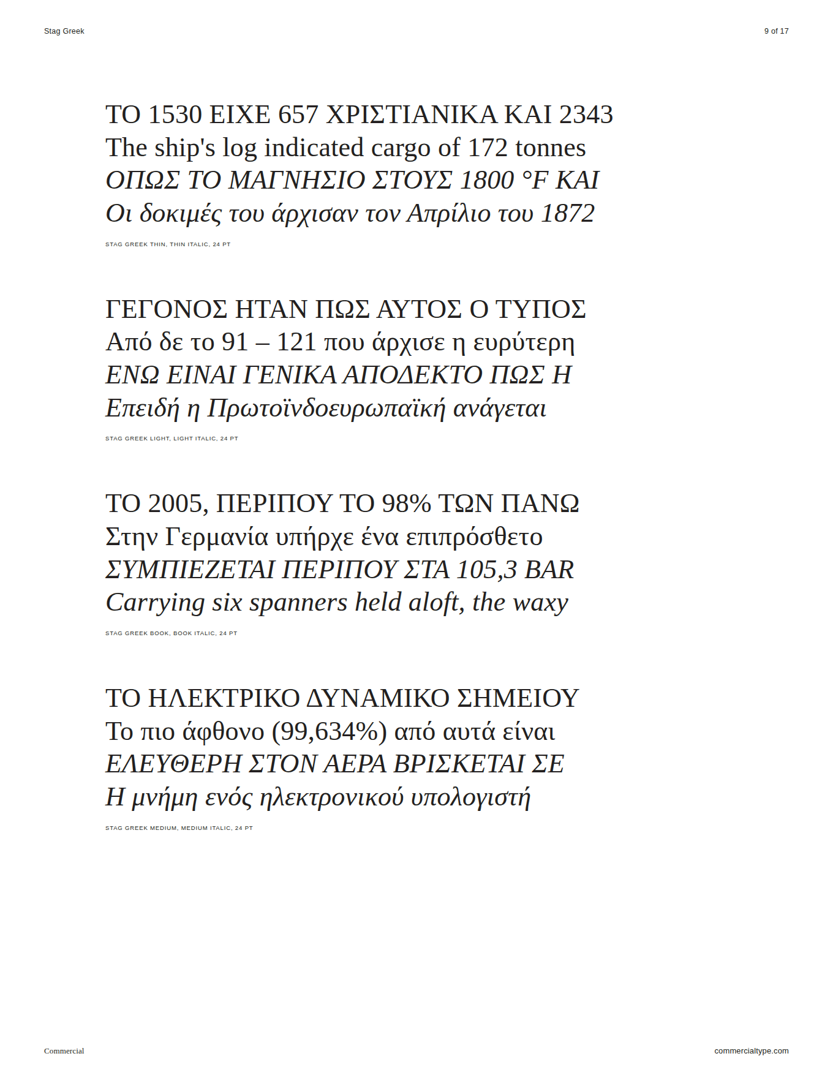Stag Greek
9 of 17
ΤΟ 1530 ΕΙΧΕ 657 ΧΡΙΣΤΙΑΝΙΚΑ ΚΑΙ 2343
The ship's log indicated cargo of 172 tonnes
ΟΠΩΣ ΤΟ ΜΑΓΝΗΣΙΟ ΣΤΟΥΣ 1800 °F ΚΑΙ
Οι δοκιμές του άρχισαν τον Απρίλιο του 1872
Stag Greek Thin, Thin Italic, 24 pt
ΓΕΓΟΝΟΣ ΗΤΑΝ ΠΩΣ ΑΥΤΟΣ Ο ΤΥΠΟΣ
Από δε το 91 – 121 που άρχισε η ευρύτερη
ΕΝΩ ΕΙΝΑΙ ΓΕΝΙΚΑ ΑΠΟΔΕΚΤΟ ΠΩΣ Η
Επειδή η Πρωτοϊνδοευρωπαϊκή ανάγεται
Stag Greek Light, Light Italic, 24 pt
ΤΟ 2005, ΠΕΡΙΠΟΥ ΤΟ 98% ΤΩΝ ΠΑΝΩ
Στην Γερμανία υπήρχε ένα επιπρόσθετο
ΣΥΜΠΙΕΖΕΤΑΙ ΠΕΡΙΠΟΥ ΣΤΑ 105,3 BAR
Carrying six spanners held aloft, the waxy
Stag Greek Book, Book Italic, 24 pt
ΤΟ ΗΛΕΚΤΡΙΚΟ ΔΥΝΑΜΙΚΟ ΣΗΜΕΙΟΥ
Το πιο άφθονο (99,634%) από αυτά είναι
ΕΛΕΥΘΕΡΗ ΣΤΟΝ ΑΕΡΑ ΒΡΙΣΚΕΤΑΙ ΣΕ
Η μνήμη ενός ηλεκτρονικού υπολογιστή
Stag Greek Medium, Medium Italic, 24 pt
Commercial
commercialtype.com